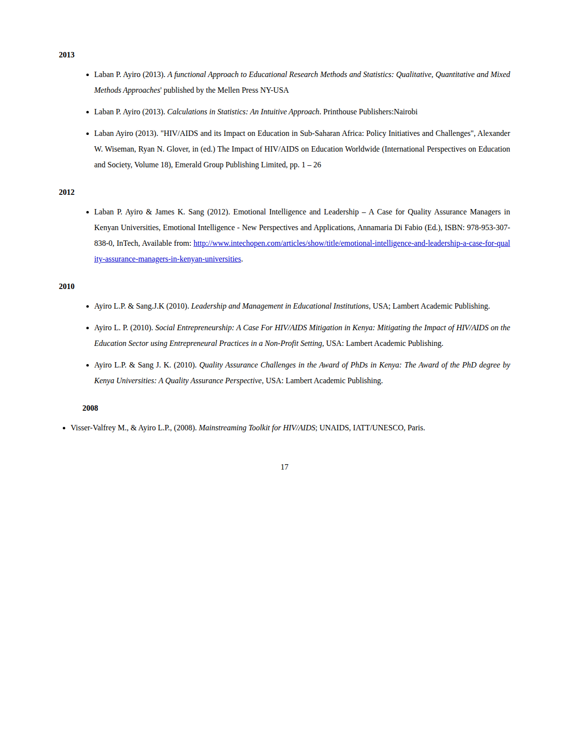2013
Laban P. Ayiro (2013). A functional Approach to Educational Research Methods and Statistics: Qualitative, Quantitative and Mixed Methods Approaches' published by the Mellen Press NY-USA
Laban P. Ayiro (2013). Calculations in Statistics: An Intuitive Approach. Printhouse Publishers:Nairobi
Laban Ayiro (2013). "HIV/AIDS and its Impact on Education in Sub-Saharan Africa: Policy Initiatives and Challenges", Alexander W. Wiseman, Ryan N. Glover, in (ed.) The Impact of HIV/AIDS on Education Worldwide (International Perspectives on Education and Society, Volume 18), Emerald Group Publishing Limited, pp. 1 – 26
2012
Laban P. Ayiro & James K. Sang (2012). Emotional Intelligence and Leadership – A Case for Quality Assurance Managers in Kenyan Universities, Emotional Intelligence - New Perspectives and Applications, Annamaria Di Fabio (Ed.), ISBN: 978-953-307-838-0, InTech, Available from: http://www.intechopen.com/articles/show/title/emotional-intelligence-and-leadership-a-case-for-quality-assurance-managers-in-kenyan-universities.
2010
Ayiro L.P. & Sang.J.K (2010). Leadership and Management in Educational Institutions, USA; Lambert Academic Publishing.
Ayiro L. P. (2010). Social Entrepreneurship: A Case For HIV/AIDS Mitigation in Kenya: Mitigating the Impact of HIV/AIDS on the Education Sector using Entrepreneural Practices in a Non-Profit Setting, USA: Lambert Academic Publishing.
Ayiro L.P. & Sang J. K. (2010). Quality Assurance Challenges in the Award of PhDs in Kenya: The Award of the PhD degree by Kenya Universities: A Quality Assurance Perspective, USA: Lambert Academic Publishing.
2008
Visser-Valfrey M., & Ayiro L.P., (2008). Mainstreaming Toolkit for HIV/AIDS; UNAIDS, IATT/UNESCO, Paris.
17